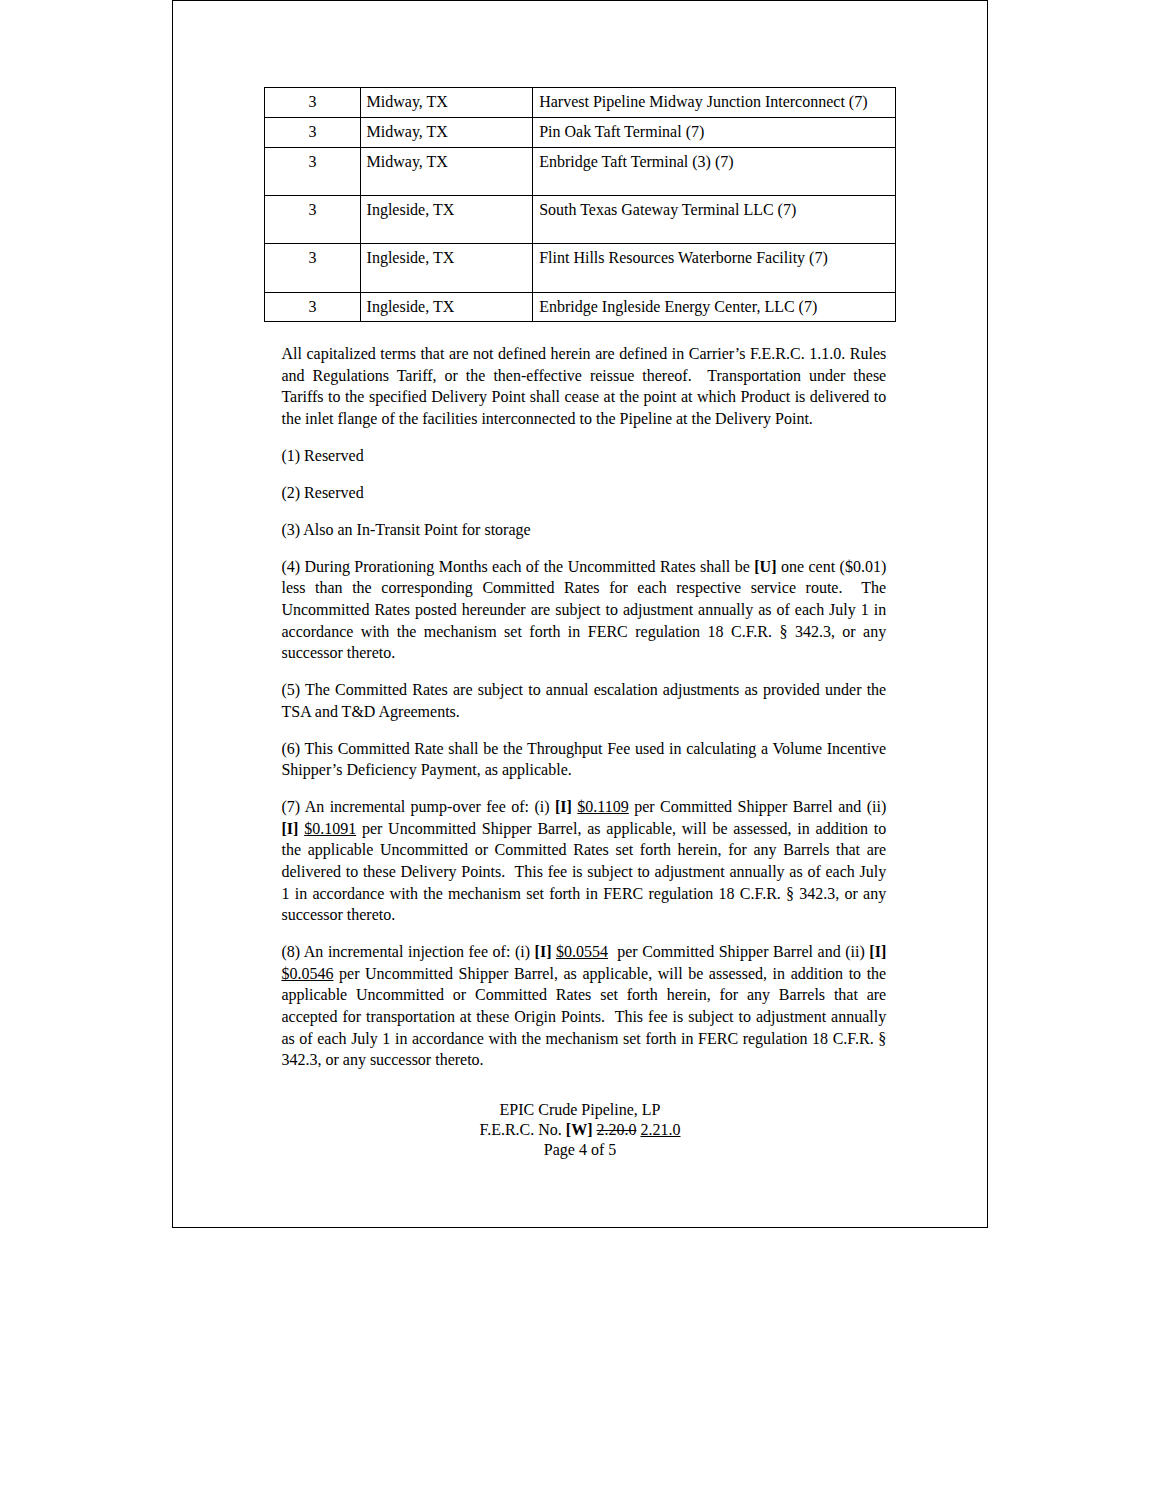| 3 | Midway, TX | Harvest Pipeline Midway Junction Interconnect (7) |
| 3 | Midway, TX | Pin Oak Taft Terminal (7) |
| 3 | Midway, TX | Enbridge Taft Terminal (3) (7) |
| 3 | Ingleside, TX | South Texas Gateway Terminal LLC (7) |
| 3 | Ingleside, TX | Flint Hills Resources Waterborne Facility (7) |
| 3 | Ingleside, TX | Enbridge Ingleside Energy Center, LLC (7) |
All capitalized terms that are not defined herein are defined in Carrier’s F.E.R.C. 1.1.0. Rules and Regulations Tariff, or the then-effective reissue thereof. Transportation under these Tariffs to the specified Delivery Point shall cease at the point at which Product is delivered to the inlet flange of the facilities interconnected to the Pipeline at the Delivery Point.
(1) Reserved
(2) Reserved
(3) Also an In-Transit Point for storage
(4) During Prorationing Months each of the Uncommitted Rates shall be [U] one cent ($0.01) less than the corresponding Committed Rates for each respective service route. The Uncommitted Rates posted hereunder are subject to adjustment annually as of each July 1 in accordance with the mechanism set forth in FERC regulation 18 C.F.R. § 342.3, or any successor thereto.
(5) The Committed Rates are subject to annual escalation adjustments as provided under the TSA and T&D Agreements.
(6) This Committed Rate shall be the Throughput Fee used in calculating a Volume Incentive Shipper’s Deficiency Payment, as applicable.
(7) An incremental pump-over fee of: (i) [I] $0.1109 per Committed Shipper Barrel and (ii) [I] $0.1091 per Uncommitted Shipper Barrel, as applicable, will be assessed, in addition to the applicable Uncommitted or Committed Rates set forth herein, for any Barrels that are delivered to these Delivery Points. This fee is subject to adjustment annually as of each July 1 in accordance with the mechanism set forth in FERC regulation 18 C.F.R. § 342.3, or any successor thereto.
(8) An incremental injection fee of: (i) [I] $0.0554 per Committed Shipper Barrel and (ii) [I] $0.0546 per Uncommitted Shipper Barrel, as applicable, will be assessed, in addition to the applicable Uncommitted or Committed Rates set forth herein, for any Barrels that are accepted for transportation at these Origin Points. This fee is subject to adjustment annually as of each July 1 in accordance with the mechanism set forth in FERC regulation 18 C.F.R. § 342.3, or any successor thereto.
EPIC Crude Pipeline, LP
F.E.R.C. No. [W] 2.20.0 2.21.0
Page 4 of 5